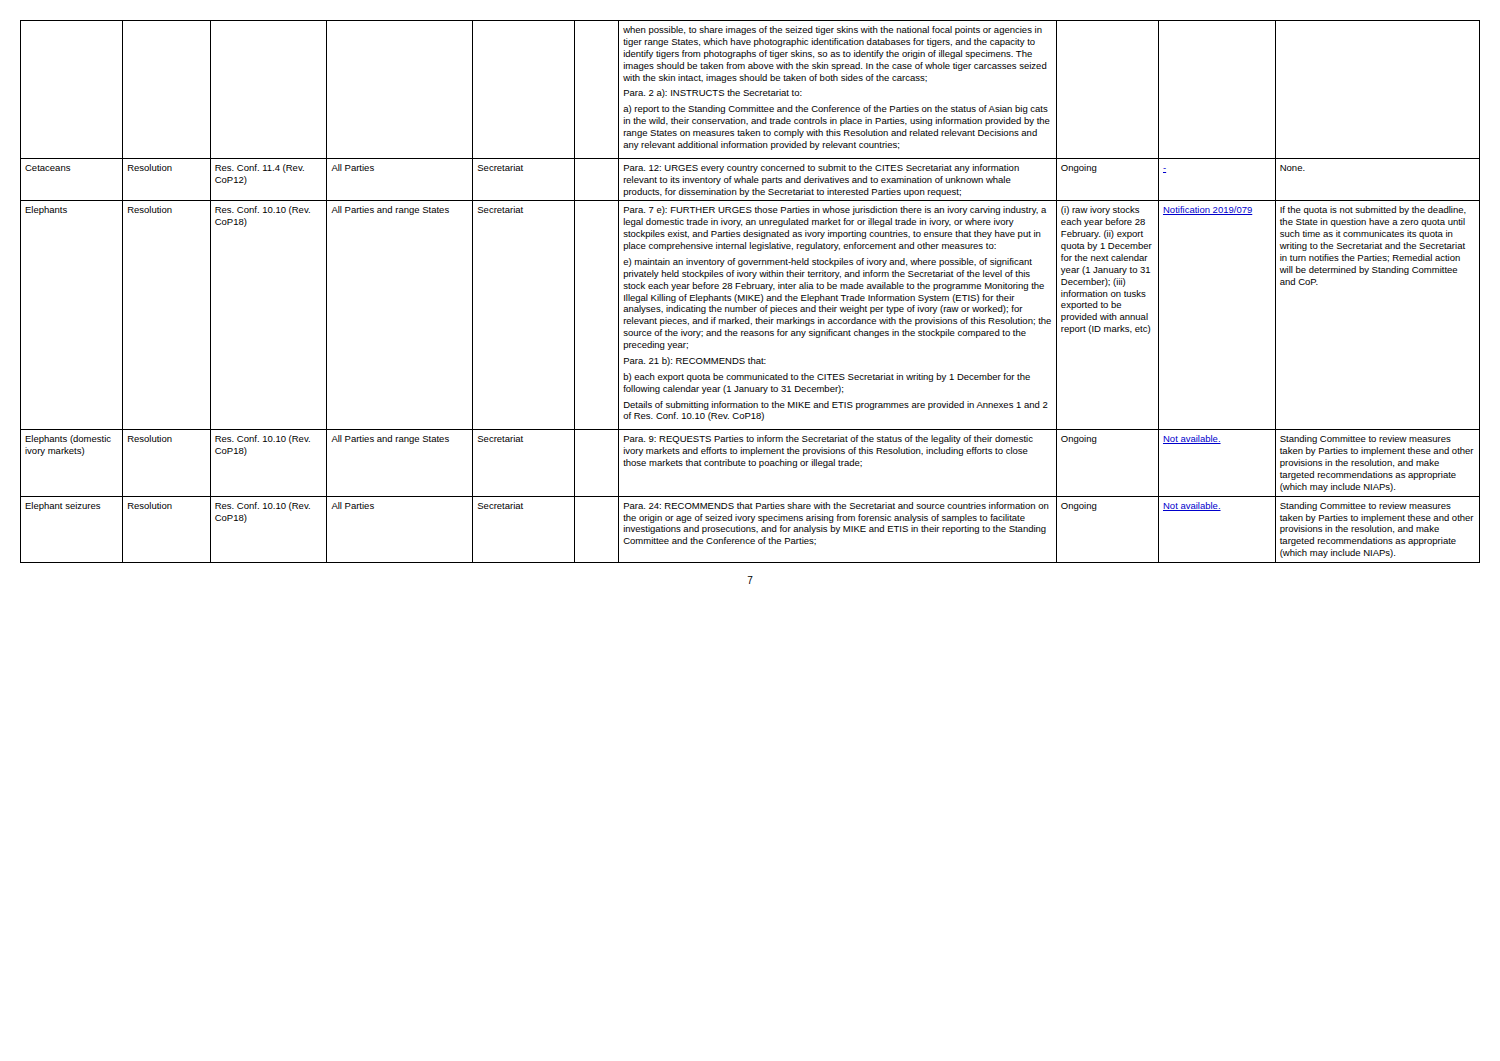| | | | | | | when possible, to share images of the seized tiger skins with the national focal points or agencies in tiger range States, which have photographic identification databases for tigers, and the capacity to identify tigers from photographs of tiger skins, so as to identify the origin of illegal specimens. The images should be taken from above with the skin spread. In the case of whole tiger carcasses seized with the skin intact, images should be taken of both sides of the carcass; Para. 2 a): INSTRUCTS the Secretariat to: a) report to the Standing Committee and the Conference of the Parties on the status of Asian big cats in the wild, their conservation, and trade controls in place in Parties, using information provided by the range States on measures taken to comply with this Resolution and related relevant Decisions and any relevant additional information provided by relevant countries; | | | |
| Cetaceans | Resolution | Res. Conf. 11.4 (Rev. CoP12) | All Parties | Secretariat | | Para. 12: URGES every country concerned to submit to the CITES Secretariat any information relevant to its inventory of whale parts and derivatives and to examination of unknown whale products, for dissemination by the Secretariat to interested Parties upon request; | Ongoing | - | None. |
| Elephants | Resolution | Res. Conf. 10.10 (Rev. CoP18) | All Parties and range States | Secretariat | | Para. 7 e): FURTHER URGES those Parties in whose jurisdiction there is an ivory carving industry, a legal domestic trade in ivory, an unregulated market for or illegal trade in ivory, or where ivory stockpiles exist, and Parties designated as ivory importing countries, to ensure that they have put in place comprehensive internal legislative, regulatory, enforcement and other measures to: e) maintain an inventory of government-held stockpiles of ivory and, where possible, of significant privately held stockpiles of ivory within their territory, and inform the Secretariat of the level of this stock each year before 28 February, inter alia to be made available to the programme Monitoring the Illegal Killing of Elephants (MIKE) and the Elephant Trade Information System (ETIS) for their analyses, indicating the number of pieces and their weight per type of ivory (raw or worked); for relevant pieces, and if marked, their markings in accordance with the provisions of this Resolution; the source of the ivory; and the reasons for any significant changes in the stockpile compared to the preceding year; Para. 21 b): RECOMMENDS that: b) each export quota be communicated to the CITES Secretariat in writing by 1 December for the following calendar year (1 January to 31 December); Details of submitting information to the MIKE and ETIS programmes are provided in Annexes 1 and 2 of Res. Conf. 10.10 (Rev. CoP18) | (i) raw ivory stocks each year before 28 February. (ii) export quota by 1 December for the next calendar year (1 January to 31 December); (iii) information on tusks exported to be provided with annual report (ID marks, etc) | Notification 2019/079 | If the quota is not submitted by the deadline, the State in question have a zero quota until such time as it communicates its quota in writing to the Secretariat and the Secretariat in turn notifies the Parties; Remedial action will be determined by Standing Committee and CoP. |
| Elephants (domestic ivory markets) | Resolution | Res. Conf. 10.10 (Rev. CoP18) | All Parties and range States | Secretariat | | Para. 9: REQUESTS Parties to inform the Secretariat of the status of the legality of their domestic ivory markets and efforts to implement the provisions of this Resolution, including efforts to close those markets that contribute to poaching or illegal trade; | Ongoing | Not available. | Standing Committee to review measures taken by Parties to implement these and other provisions in the resolution, and make targeted recommendations as appropriate (which may include NIAPs). |
| Elephant seizures | Resolution | Res. Conf. 10.10 (Rev. CoP18) | All Parties | Secretariat | | Para. 24: RECOMMENDS that Parties share with the Secretariat and source countries information on the origin or age of seized ivory specimens arising from forensic analysis of samples to facilitate investigations and prosecutions, and for analysis by MIKE and ETIS in their reporting to the Standing Committee and the Conference of the Parties; | Ongoing | Not available. | Standing Committee to review measures taken by Parties to implement these and other provisions in the resolution, and make targeted recommendations as appropriate (which may include NIAPs). |
7